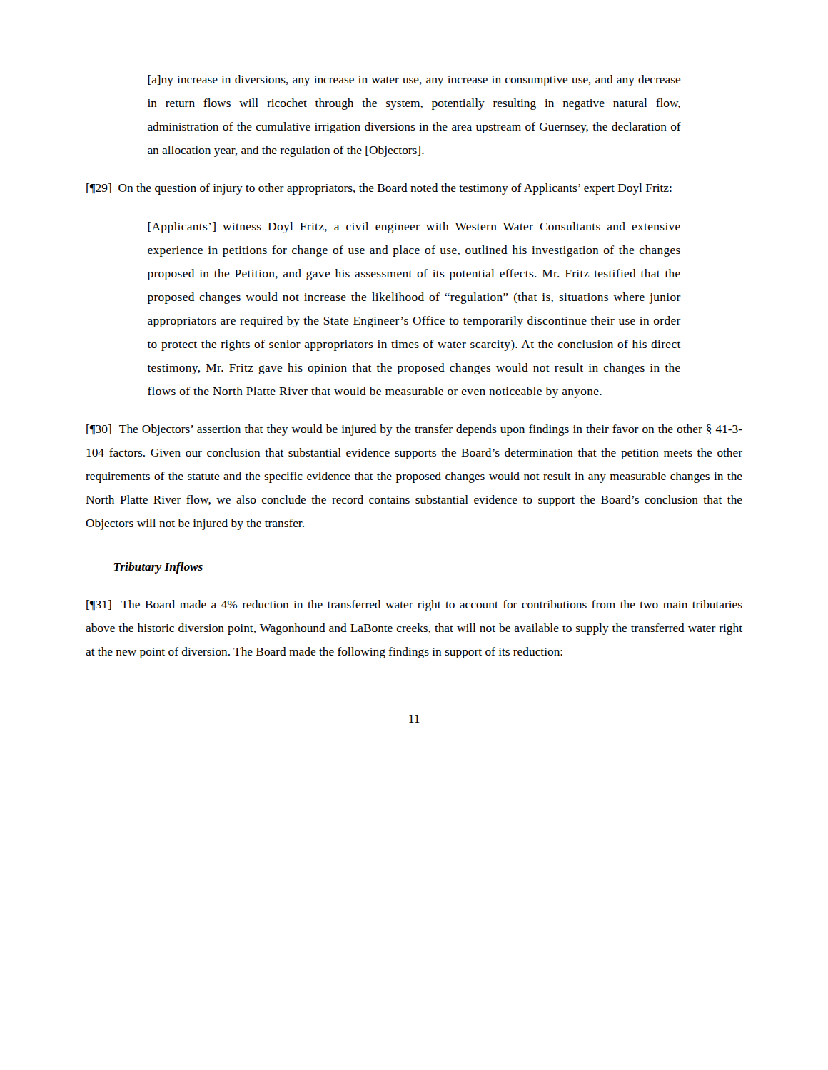[a]ny increase in diversions, any increase in water use, any increase in consumptive use, and any decrease in return flows will ricochet through the system, potentially resulting in negative natural flow, administration of the cumulative irrigation diversions in the area upstream of Guernsey, the declaration of an allocation year, and the regulation of the [Objectors].
[¶29] On the question of injury to other appropriators, the Board noted the testimony of Applicants’ expert Doyl Fritz:
[Applicants’] witness Doyl Fritz, a civil engineer with Western Water Consultants and extensive experience in petitions for change of use and place of use, outlined his investigation of the changes proposed in the Petition, and gave his assessment of its potential effects. Mr. Fritz testified that the proposed changes would not increase the likelihood of “regulation” (that is, situations where junior appropriators are required by the State Engineer’s Office to temporarily discontinue their use in order to protect the rights of senior appropriators in times of water scarcity). At the conclusion of his direct testimony, Mr. Fritz gave his opinion that the proposed changes would not result in changes in the flows of the North Platte River that would be measurable or even noticeable by anyone.
[¶30] The Objectors’ assertion that they would be injured by the transfer depends upon findings in their favor on the other § 41-3-104 factors. Given our conclusion that substantial evidence supports the Board’s determination that the petition meets the other requirements of the statute and the specific evidence that the proposed changes would not result in any measurable changes in the North Platte River flow, we also conclude the record contains substantial evidence to support the Board’s conclusion that the Objectors will not be injured by the transfer.
Tributary Inflows
[¶31] The Board made a 4% reduction in the transferred water right to account for contributions from the two main tributaries above the historic diversion point, Wagonhound and LaBonte creeks, that will not be available to supply the transferred water right at the new point of diversion. The Board made the following findings in support of its reduction:
11